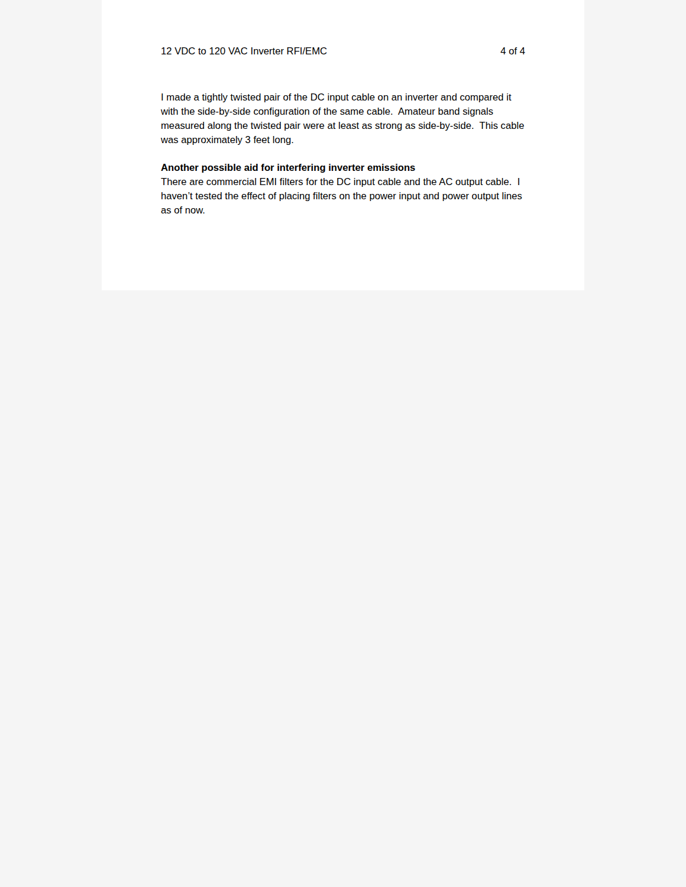12 VDC to 120 VAC Inverter RFI/EMC
4 of 4
I made a tightly twisted pair of the DC input cable on an inverter and compared it with the side-by-side configuration of the same cable. Amateur band signals measured along the twisted pair were at least as strong as side-by-side. This cable was approximately 3 feet long.
Another possible aid for interfering inverter emissions
There are commercial EMI filters for the DC input cable and the AC output cable. I haven’t tested the effect of placing filters on the power input and power output lines as of now.